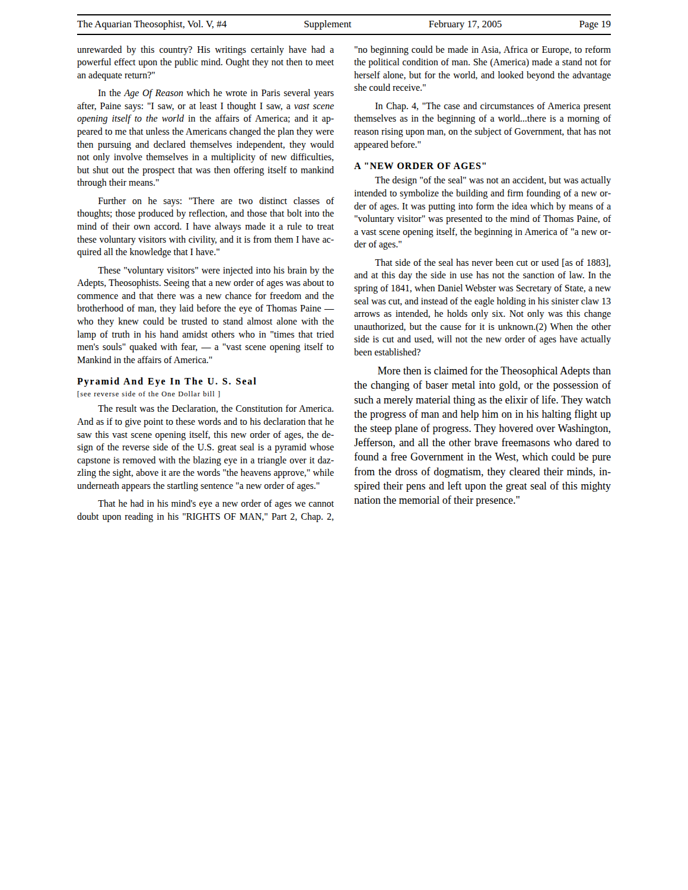The Aquarian Theosophist, Vol. V, #4 Supplement February 17, 2005 Page 19
unrewarded by this country? His writings certainly have had a powerful effect upon the public mind. Ought they not then to meet an adequate return?"
In the Age Of Reason which he wrote in Paris several years after, Paine says: "I saw, or at least I thought I saw, a vast scene opening itself to the world in the affairs of America; and it appeared to me that unless the Americans changed the plan they were then pursuing and declared themselves independent, they would not only involve themselves in a multiplicity of new difficulties, but shut out the prospect that was then offering itself to mankind through their means."
Further on he says: "There are two distinct classes of thoughts; those produced by reflection, and those that bolt into the mind of their own accord. I have always made it a rule to treat these voluntary visitors with civility, and it is from them I have acquired all the knowledge that I have."
These "voluntary visitors" were injected into his brain by the Adepts, Theosophists. Seeing that a new order of ages was about to commence and that there was a new chance for freedom and the brotherhood of man, they laid before the eye of Thomas Paine — who they knew could be trusted to stand almost alone with the lamp of truth in his hand amidst others who in "times that tried men's souls" quaked with fear, — a "vast scene opening itself to Mankind in the affairs of America."
Pyramid And Eye In The U. S. Seal
[see reverse side of the One Dollar bill ]
The result was the Declaration, the Constitution for America. And as if to give point to these words and to his declaration that he saw this vast scene opening itself, this new order of ages, the design of the reverse side of the U.S. great seal is a pyramid whose capstone is removed with the blazing eye in a triangle over it dazzling the sight, above it are the words "the heavens approve," while underneath appears the startling sentence "a new order of ages."
That he had in his mind's eye a new order of ages we cannot doubt upon reading in his "RIGHTS OF MAN," Part 2, Chap. 2, "no beginning could be made in Asia, Africa or Europe, to reform the political condition of man. She (America) made a stand not for herself alone, but for the world, and looked beyond the advantage she could receive."
In Chap. 4, "The case and circumstances of America present themselves as in the beginning of a world...there is a morning of reason rising upon man, on the subject of Government, that has not appeared before."
A "NEW ORDER OF AGES"
The design "of the seal" was not an accident, but was actually intended to symbolize the building and firm founding of a new order of ages. It was putting into form the idea which by means of a "voluntary visitor" was presented to the mind of Thomas Paine, of a vast scene opening itself, the beginning in America of "a new order of ages."
That side of the seal has never been cut or used [as of 1883], and at this day the side in use has not the sanction of law. In the spring of 1841, when Daniel Webster was Secretary of State, a new seal was cut, and instead of the eagle holding in his sinister claw 13 arrows as intended, he holds only six. Not only was this change unauthorized, but the cause for it is unknown.(2) When the other side is cut and used, will not the new order of ages have actually been established?
More then is claimed for the Theosophical Adepts than the changing of baser metal into gold, or the possession of such a merely material thing as the elixir of life. They watch the progress of man and help him on in his halting flight up the steep plane of progress. They hovered over Washington, Jefferson, and all the other brave freemasons who dared to found a free Government in the West, which could be pure from the dross of dogmatism, they cleared their minds, inspired their pens and left upon the great seal of this mighty nation the memorial of their presence."